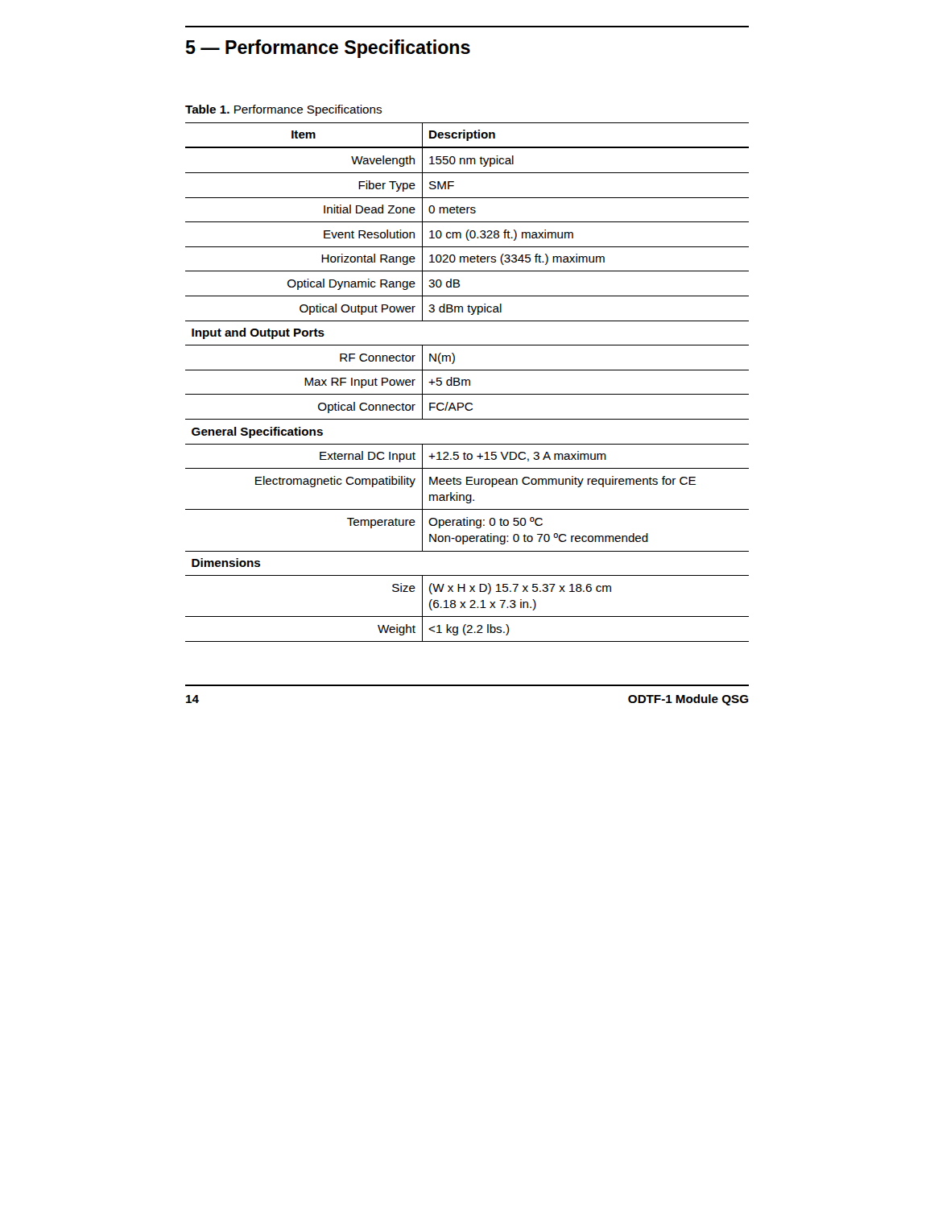5 — Performance Specifications
Table 1. Performance Specifications
| Item | Description |
| --- | --- |
| Wavelength | 1550 nm typical |
| Fiber Type | SMF |
| Initial Dead Zone | 0 meters |
| Event Resolution | 10 cm (0.328 ft.) maximum |
| Horizontal Range | 1020 meters (3345 ft.) maximum |
| Optical Dynamic Range | 30 dB |
| Optical Output Power | 3 dBm typical |
| Input and Output Ports |
| RF Connector | N(m) |
| Max RF Input Power | +5 dBm |
| Optical Connector | FC/APC |
| General Specifications |
| External DC Input | +12.5 to +15 VDC, 3 A maximum |
| Electromagnetic Compatibility | Meets European Community requirements for CE marking. |
| Temperature | Operating: 0 to 50 ºC Non-operating: 0 to 70 ºC recommended |
| Dimensions |
| Size | (W x H x D) 15.7 x 5.37 x 18.6 cm (6.18 x 2.1 x 7.3 in.) |
| Weight | <1 kg (2.2 lbs.) |
14 ODTF-1 Module QSG